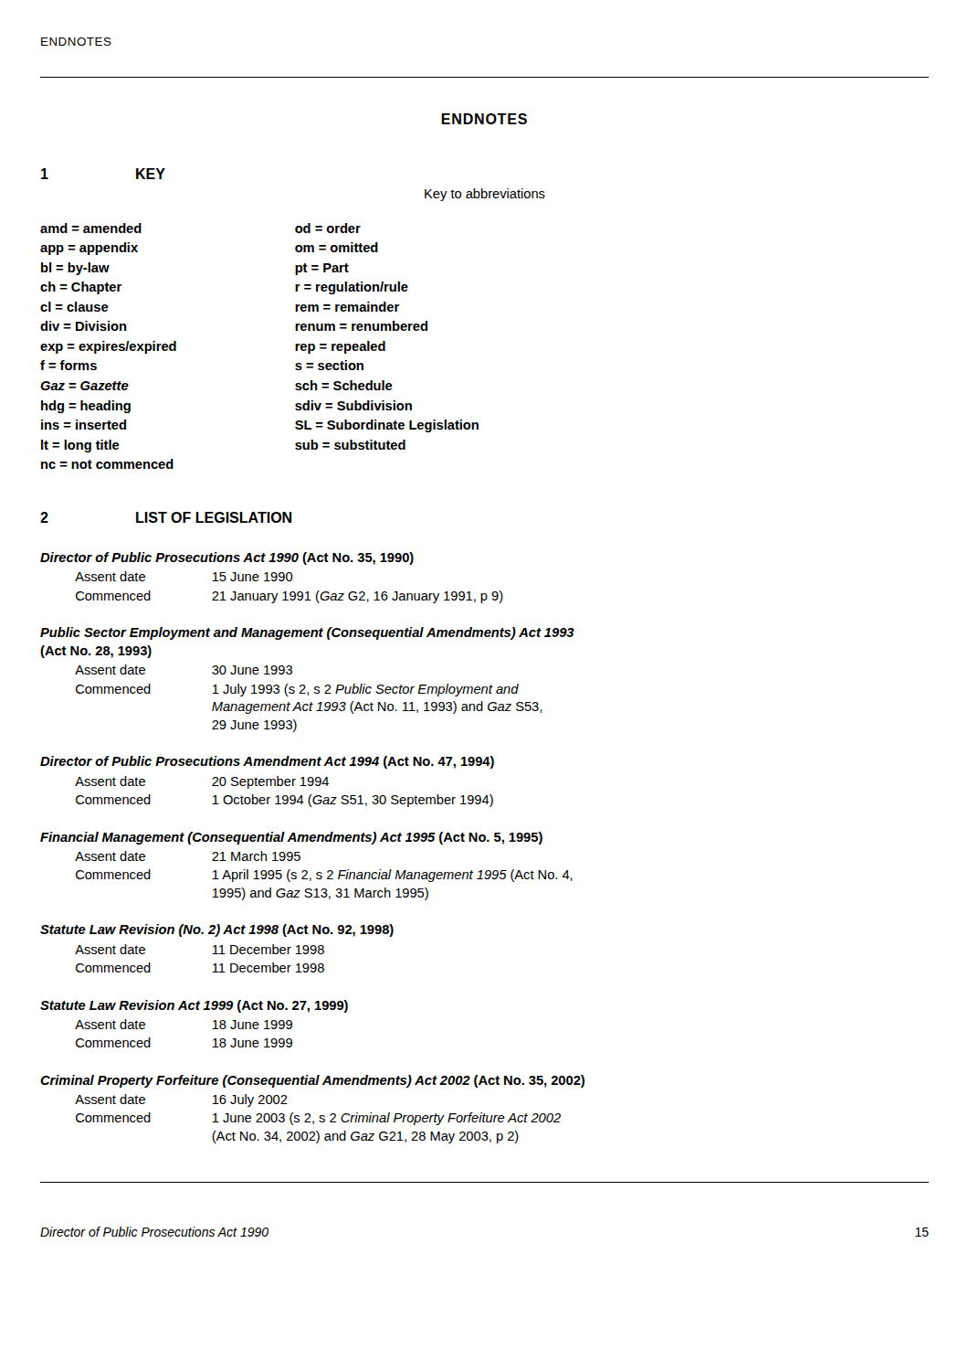ENDNOTES
ENDNOTES
1 KEY
Key to abbreviations
| amd = amended | od = order |
| app = appendix | om = omitted |
| bl = by-law | pt = Part |
| ch = Chapter | r = regulation/rule |
| cl = clause | rem = remainder |
| div = Division | renum = renumbered |
| exp = expires/expired | rep = repealed |
| f = forms | s = section |
| Gaz = Gazette | sch = Schedule |
| hdg = heading | sdiv = Subdivision |
| ins = inserted | SL = Subordinate Legislation |
| lt = long title | sub = substituted |
| nc = not commenced | |
2 LIST OF LEGISLATION
Director of Public Prosecutions Act 1990 (Act No. 35, 1990)
| Assent date | 15 June 1990 |
| Commenced | 21 January 1991 ( Gaz G2, 16 January 1991, p 9) |
Public Sector Employment and Management (Consequential Amendments) Act 1993
(Act No. 28, 1993)
| Assent date | 30 June 1993 |
| Commenced | 1 July 1993 (s 2, s 2 Public Sector Employment and Management Act 1993 (Act No. 11, 1993) and Gaz S53, 29 June 1993) |
Director of Public Prosecutions Amendment Act 1994 (Act No. 47, 1994)
| Assent date | 20 September 1994 |
| Commenced | 1 October 1994 ( Gaz S51, 30 September 1994) |
Financial Management (Consequential Amendments) Act 1995 (Act No. 5, 1995)
| Assent date | 21 March 1995 |
| Commenced | 1 April 1995 (s 2, s 2 Financial Management 1995 (Act No. 4, 1995) and Gaz S13, 31 March 1995) |
Statute Law Revision (No. 2) Act 1998 (Act No. 92, 1998)
| Assent date | 11 December 1998 |
| Commenced | 11 December 1998 |
Statute Law Revision Act 1999 (Act No. 27, 1999)
| Assent date | 18 June 1999 |
| Commenced | 18 June 1999 |
Criminal Property Forfeiture (Consequential Amendments) Act 2002 (Act No. 35, 2002)
| Assent date | 16 July 2002 |
| Commenced | 1 June 2003 (s 2, s 2 Criminal Property Forfeiture Act 2002 (Act No. 34, 2002) and Gaz G21, 28 May 2003, p 2) |
Director of Public Prosecutions Act 1990 15